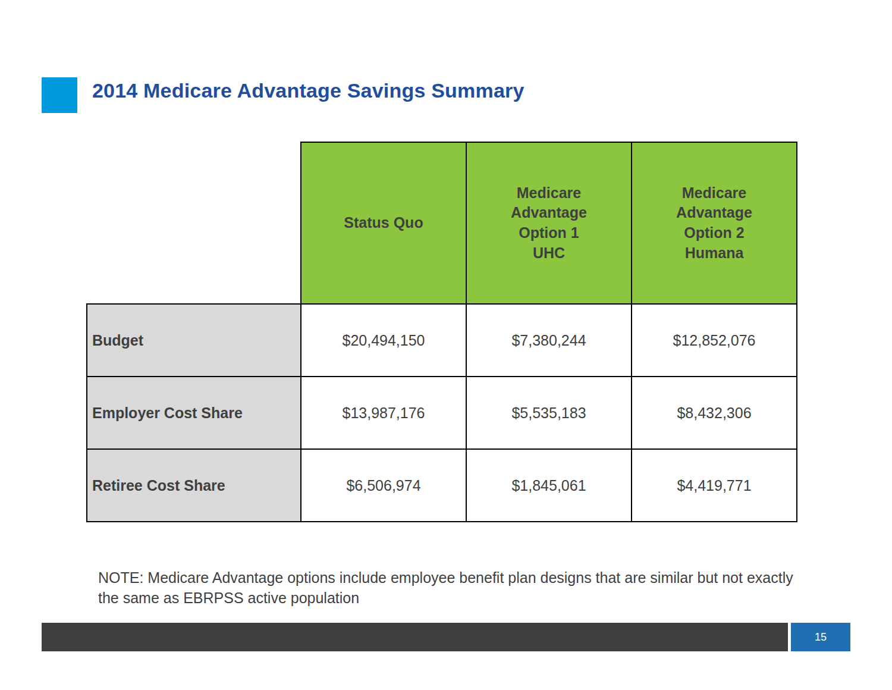2014 Medicare Advantage Savings Summary
| | Status Quo | Medicare Advantage Option 1 UHC | Medicare Advantage Option 2 Humana |
| --- | --- | --- | --- |
| Budget | $20,494,150 | $7,380,244 | $12,852,076 |
| Employer Cost Share | $13,987,176 | $5,535,183 | $8,432,306 |
| Retiree Cost Share | $6,506,974 | $1,845,061 | $4,419,771 |
NOTE: Medicare Advantage options include employee benefit plan designs that are similar but not exactly the same as EBRPSS active population
15